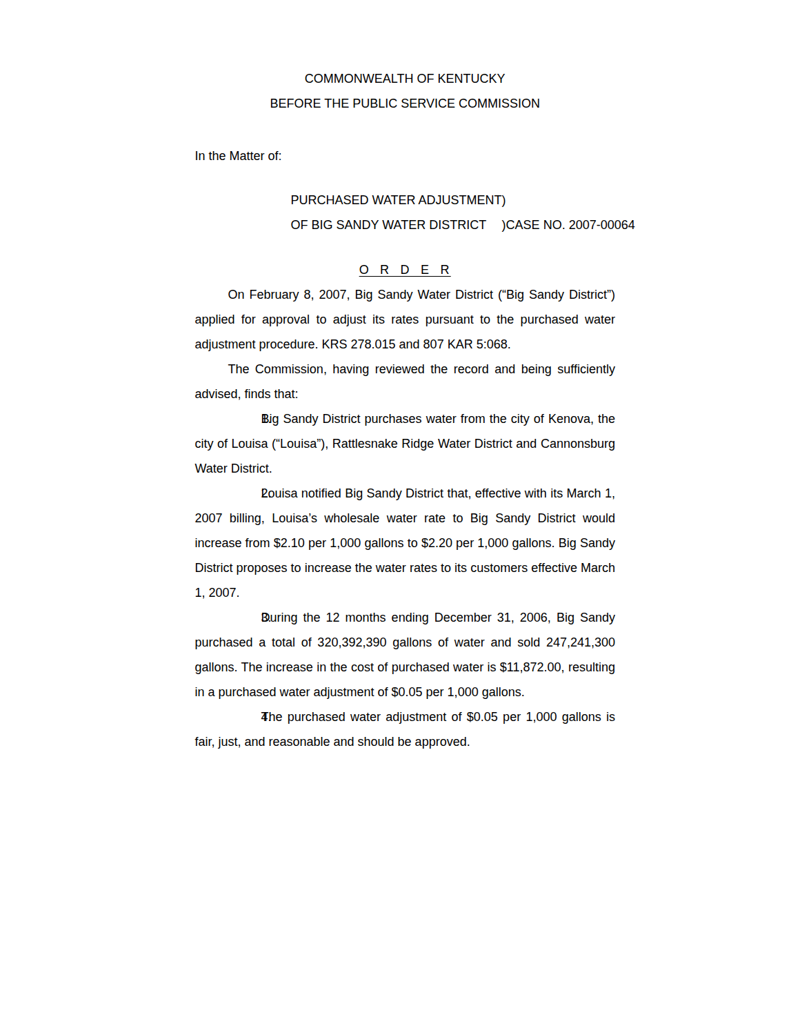COMMONWEALTH OF KENTUCKY
BEFORE THE PUBLIC SERVICE COMMISSION
In the Matter of:
| PURCHASED WATER ADJUSTMENT | ) | |
| OF BIG SANDY WATER DISTRICT | ) | CASE NO. 2007-00064 |
O R D E R
On February 8, 2007, Big Sandy Water District (“Big Sandy District”) applied for approval to adjust its rates pursuant to the purchased water adjustment procedure. KRS 278.015 and 807 KAR 5:068.
The Commission, having reviewed the record and being sufficiently advised, finds that:
1. Big Sandy District purchases water from the city of Kenova, the city of Louisa (“Louisa”), Rattlesnake Ridge Water District and Cannonsburg Water District.
2. Louisa notified Big Sandy District that, effective with its March 1, 2007 billing, Louisa’s wholesale water rate to Big Sandy District would increase from $2.10 per 1,000 gallons to $2.20 per 1,000 gallons. Big Sandy District proposes to increase the water rates to its customers effective March 1, 2007.
3. During the 12 months ending December 31, 2006, Big Sandy purchased a total of 320,392,390 gallons of water and sold 247,241,300 gallons. The increase in the cost of purchased water is $11,872.00, resulting in a purchased water adjustment of $0.05 per 1,000 gallons.
4. The purchased water adjustment of $0.05 per 1,000 gallons is fair, just, and reasonable and should be approved.